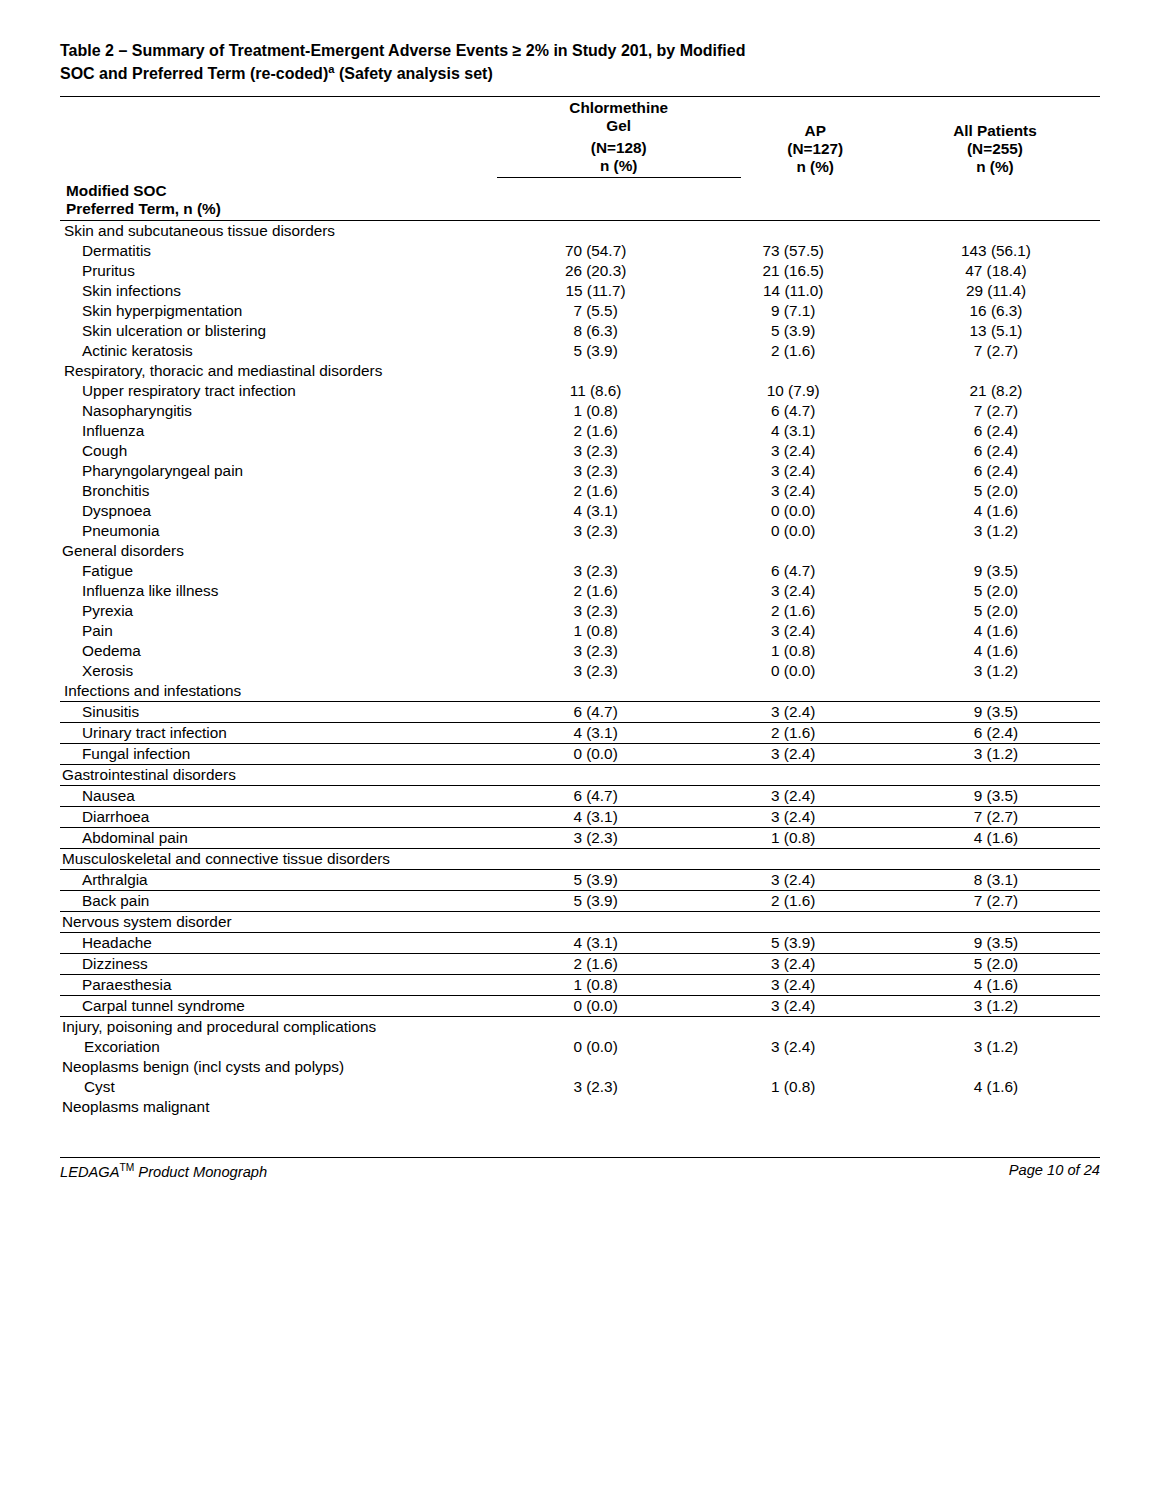Table 2 – Summary of Treatment-Emergent Adverse Events ≥ 2% in Study 201, by Modified
SOC and Preferred Term (re-coded)a (Safety analysis set)
| | Chlormethine Gel | AP (N=127) n (%) | All Patients (N=255) n (%) |
| --- | --- | --- | --- |
| (N=128) n (%) |
| spacer | | | |
| Modified SOC Preferred Term, n (%) | | | |
| --- | --- | --- | --- |
| Skin and subcutaneous tissue disorders | | | |
| Dermatitis | 70 (54.7) | 73 (57.5) | 143 (56.1) |
| Pruritus | 26 (20.3) | 21 (16.5) | 47 (18.4) |
| Skin infections | 15 (11.7) | 14 (11.0) | 29 (11.4) |
| Skin hyperpigmentation | 7 (5.5) | 9 (7.1) | 16 (6.3) |
| Skin ulceration or blistering | 8 (6.3) | 5 (3.9) | 13 (5.1) |
| Actinic keratosis | 5 (3.9) | 2 (1.6) | 7 (2.7) |
| Respiratory, thoracic and mediastinal disorders | | | |
| Upper respiratory tract infection | 11 (8.6) | 10 (7.9) | 21 (8.2) |
| Nasopharyngitis | 1 (0.8) | 6 (4.7) | 7 (2.7) |
| Influenza | 2 (1.6) | 4 (3.1) | 6 (2.4) |
| Cough | 3 (2.3) | 3 (2.4) | 6 (2.4) |
| Pharyngolaryngeal pain | 3 (2.3) | 3 (2.4) | 6 (2.4) |
| Bronchitis | 2 (1.6) | 3 (2.4) | 5 (2.0) |
| Dyspnoea | 4 (3.1) | 0 (0.0) | 4 (1.6) |
| Pneumonia | 3 (2.3) | 0 (0.0) | 3 (1.2) |
| General disorders | | | |
| Fatigue | 3 (2.3) | 6 (4.7) | 9 (3.5) |
| Influenza like illness | 2 (1.6) | 3 (2.4) | 5 (2.0) |
| Pyrexia | 3 (2.3) | 2 (1.6) | 5 (2.0) |
| Pain | 1 (0.8) | 3 (2.4) | 4 (1.6) |
| Oedema | 3 (2.3) | 1 (0.8) | 4 (1.6) |
| Xerosis | 3 (2.3) | 0 (0.0) | 3 (1.2) |
| Infections and infestations | | | |
| Sinusitis | 6 (4.7) | 3 (2.4) | 9 (3.5) |
| Urinary tract infection | 4 (3.1) | 2 (1.6) | 6 (2.4) |
| Fungal infection | 0 (0.0) | 3 (2.4) | 3 (1.2) |
| Gastrointestinal disorders | | | |
| Nausea | 6 (4.7) | 3 (2.4) | 9 (3.5) |
| Diarrhoea | 4 (3.1) | 3 (2.4) | 7 (2.7) |
| Abdominal pain | 3 (2.3) | 1 (0.8) | 4 (1.6) |
| Musculoskeletal and connective tissue disorders | | | |
| Arthralgia | 5 (3.9) | 3 (2.4) | 8 (3.1) |
| Back pain | 5 (3.9) | 2 (1.6) | 7 (2.7) |
| Nervous system disorder | | | |
| Headache | 4 (3.1) | 5 (3.9) | 9 (3.5) |
| Dizziness | 2 (1.6) | 3 (2.4) | 5 (2.0) |
| Paraesthesia | 1 (0.8) | 3 (2.4) | 4 (1.6) |
| Carpal tunnel syndrome | 0 (0.0) | 3 (2.4) | 3 (1.2) |
| Injury, poisoning and procedural complications | | | |
| Excoriation | 0 (0.0) | 3 (2.4) | 3 (1.2) |
| Neoplasms benign (incl cysts and polyps) | | | |
| Cyst | 3 (2.3) | 1 (0.8) | 4 (1.6) |
| Neoplasms malignant | | | |
LEDAGATM Product Monograph Page 10 of 24